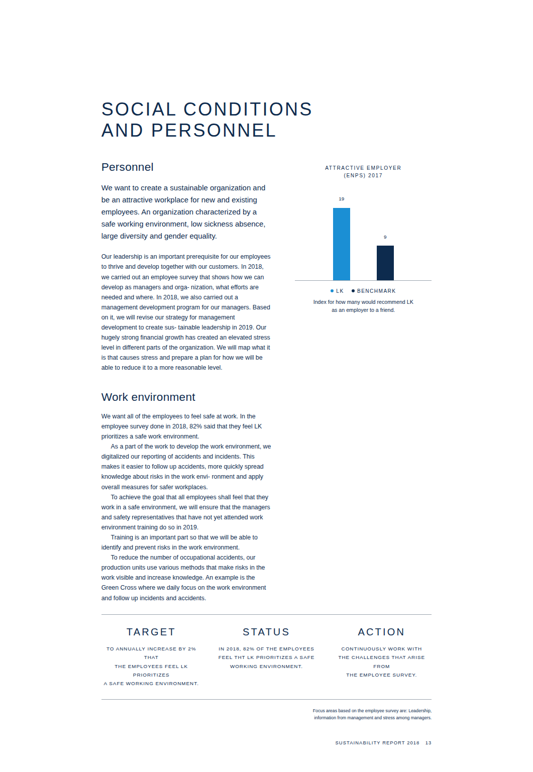Social conditions
and personnel
Personnel
We want to create a sustainable organization and be an attractive workplace for new and existing employees. An organization characterized by a safe working environment, low sickness absence, large diversity and gender equality.
Our leadership is an important prerequisite for our employees to thrive and develop together with our customers. In 2018, we carried out an employee survey that shows how we can develop as managers and orga- nization, what efforts are needed and where. In 2018, we also carried out a management development program for our managers. Based on it, we will revise our strategy for management development to create sus- tainable leadership in 2019. Our hugely strong financial growth has created an elevated stress level in different parts of the organization. We will map what it is that causes stress and prepare a plan for how we will be able to reduce it to a more reasonable level.
Work environment
We want all of the employees to feel safe at work. In the employee survey done in 2018, 82% said that they feel LK prioritizes a safe work environment.
As a part of the work to develop the work environment, we digitalized our reporting of accidents and incidents. This makes it easier to follow up accidents, more quickly spread knowledge about risks in the work envi- ronment and apply overall measures for safer workplaces.
To achieve the goal that all employees shall feel that they work in a safe environment, we will ensure that the managers and safety representatives that have not yet attended work environment training do so in 2019.
Training is an important part so that we will be able to identify and prevent risks in the work environment.
To reduce the number of occupational accidents, our production units use various methods that make risks in the work visible and increase knowledge. An example is the Green Cross where we daily focus on the work environment and follow up incidents and accidents.
Attractive employer
(eNPS) 2017
19
9
LK Benchmark
Index for how many would recommend LK
as an employer to a friend.
Target
To annually increase by 2% that
the employees feel LK prioritizes
a safe working environment.
Status
In 2018, 82% of the employees
feel tht LK prioritizes a safe
working environment.
Action
Continuously work with
the challenges that arise from
the employee survey.
Focus areas based on the employee survey are: Leadership,
information from management and stress among managers.
Sustainability report 201813